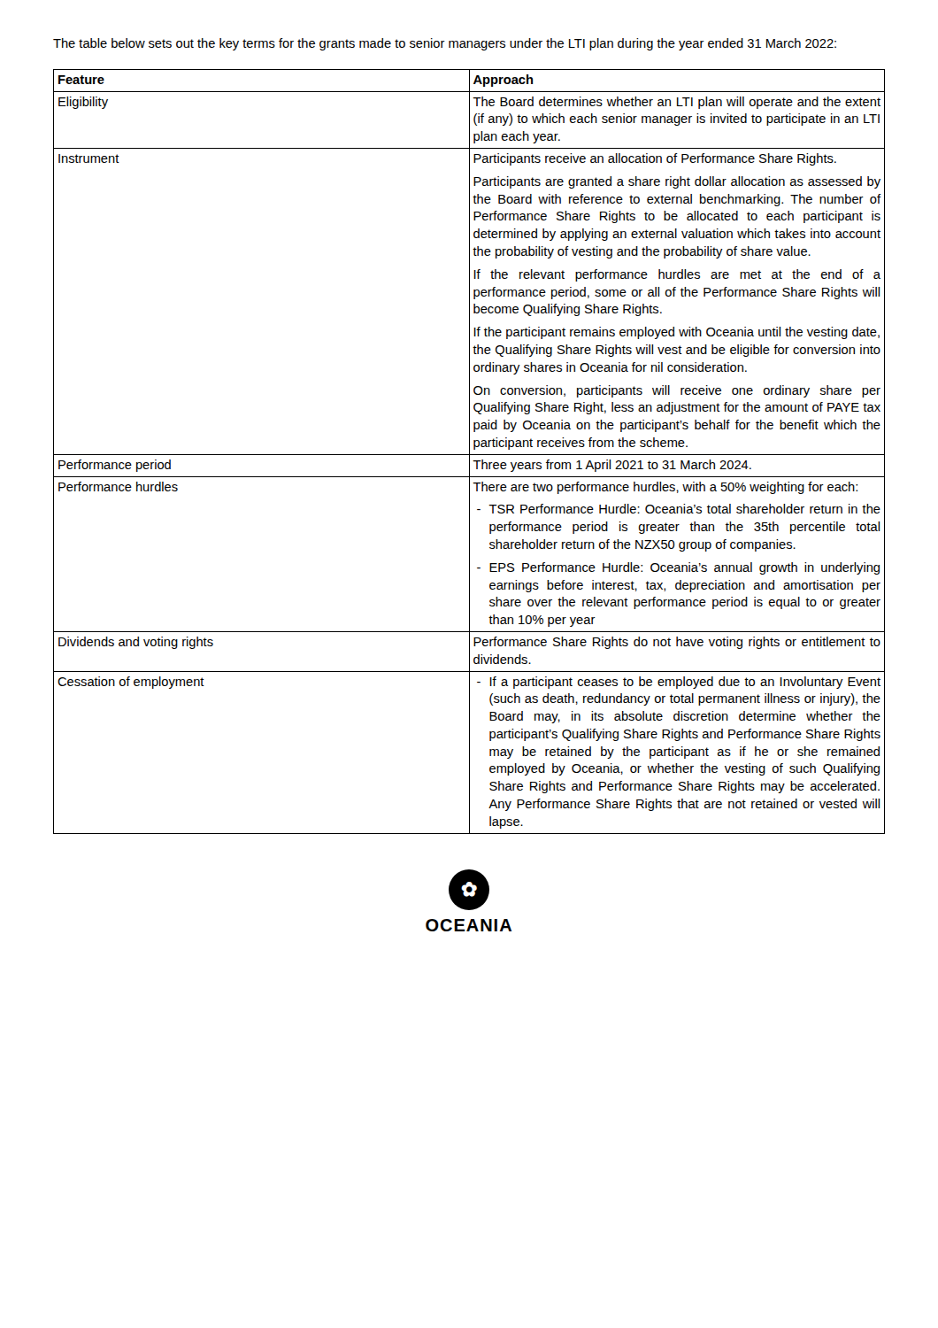The table below sets out the key terms for the grants made to senior managers under the LTI plan during the year ended 31 March 2022:
| Feature | Approach |
| --- | --- |
| Eligibility | The Board determines whether an LTI plan will operate and the extent (if any) to which each senior manager is invited to participate in an LTI plan each year. |
| Instrument | Participants receive an allocation of Performance Share Rights. Participants are granted a share right dollar allocation as assessed by the Board with reference to external benchmarking. The number of Performance Share Rights to be allocated to each participant is determined by applying an external valuation which takes into account the probability of vesting and the probability of share value. If the relevant performance hurdles are met at the end of a performance period, some or all of the Performance Share Rights will become Qualifying Share Rights. If the participant remains employed with Oceania until the vesting date, the Qualifying Share Rights will vest and be eligible for conversion into ordinary shares in Oceania for nil consideration. On conversion, participants will receive one ordinary share per Qualifying Share Right, less an adjustment for the amount of PAYE tax paid by Oceania on the participant’s behalf for the benefit which the participant receives from the scheme. |
| Performance period | Three years from 1 April 2021 to 31 March 2024. |
| Performance hurdles | There are two performance hurdles, with a 50% weighting for each: TSR Performance Hurdle: Oceania’s total shareholder return in the performance period is greater than the 35th percentile total shareholder return of the NZX50 group of companies. EPS Performance Hurdle: Oceania’s annual growth in underlying earnings before interest, tax, depreciation and amortisation per share over the relevant performance period is equal to or greater than 10% per year |
| Dividends and voting rights | Performance Share Rights do not have voting rights or entitlement to dividends. |
| Cessation of employment | If a participant ceases to be employed due to an Involuntary Event (such as death, redundancy or total permanent illness or injury), the Board may, in its absolute discretion determine whether the participant’s Qualifying Share Rights and Performance Share Rights may be retained by the participant as if he or she remained employed by Oceania, or whether the vesting of such Qualifying Share Rights and Performance Share Rights may be accelerated. Any Performance Share Rights that are not retained or vested will lapse. |
✿
OCEANIA